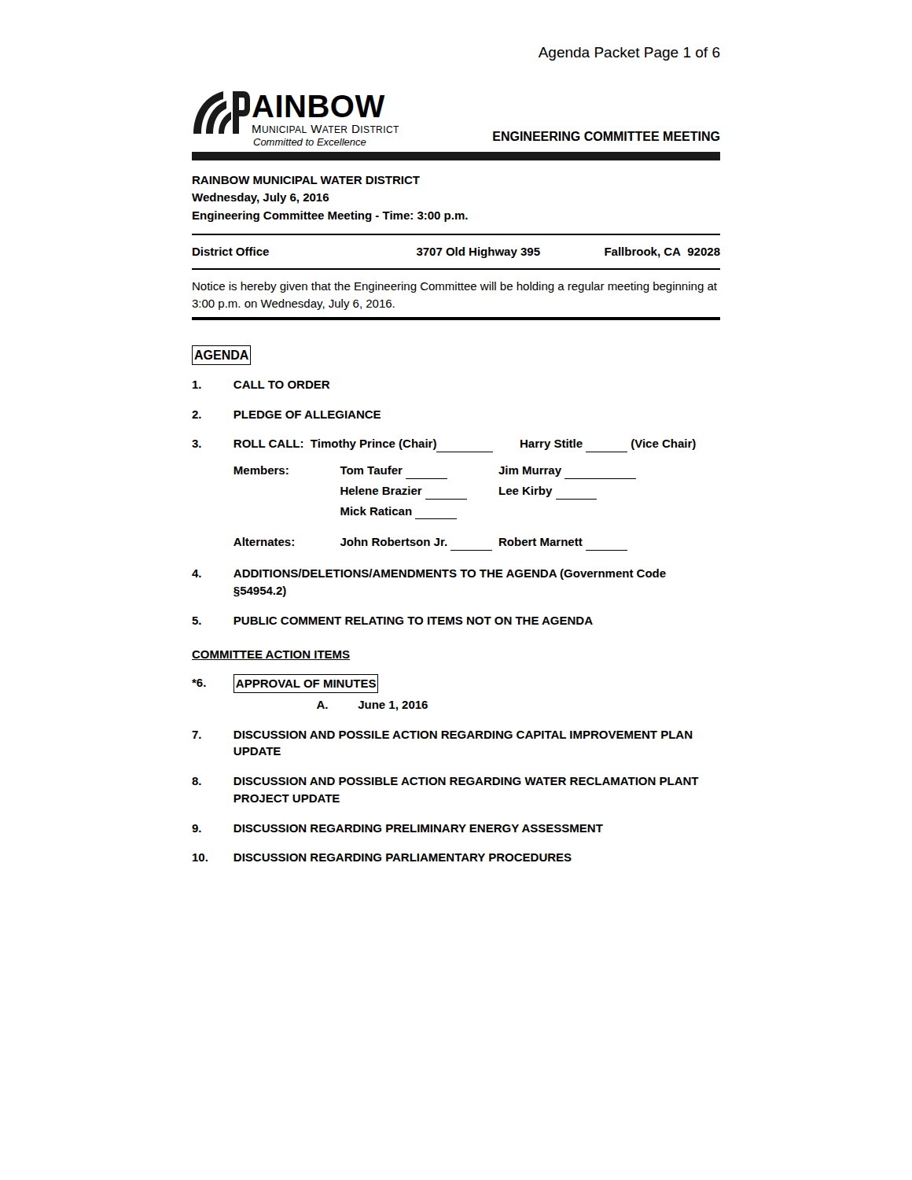Agenda Packet Page 1 of 6
AINBOW
MUNICIPAL WATER DISTRICT
Committed to Excellence
ENGINEERING COMMITTEE MEETING
RAINBOW MUNICIPAL WATER DISTRICT
Wednesday, July 6, 2016
Engineering Committee Meeting - Time: 3:00 p.m.
District Office 3707 Old Highway 395 Fallbrook, CA 92028
Notice is hereby given that the Engineering Committee will be holding a regular meeting beginning at 3:00 p.m. on Wednesday, July 6, 2016.
AGENDA
1. CALL TO ORDER
2. PLEDGE OF ALLEGIANCE
3.
ROLL CALL: Timothy Prince (Chair) Harry Stitle (Vice Chair)
| Members: | Tom Taufer | Jim Murray |
| | Helene Brazier | Lee Kirby |
| | Mick Ratican | |
| Alternates: | John Robertson Jr. | Robert Marnett |
4. ADDITIONS/DELETIONS/AMENDMENTS TO THE AGENDA (Government Code §54954.2)
5. PUBLIC COMMENT RELATING TO ITEMS NOT ON THE AGENDA
COMMITTEE ACTION ITEMS
*6. APPROVAL OF MINUTES
A. June 1, 2016
7. DISCUSSION AND POSSILE ACTION REGARDING CAPITAL IMPROVEMENT PLAN UPDATE
8. DISCUSSION AND POSSIBLE ACTION REGARDING WATER RECLAMATION PLANT PROJECT UPDATE
9. DISCUSSION REGARDING PRELIMINARY ENERGY ASSESSMENT
10. DISCUSSION REGARDING PARLIAMENTARY PROCEDURES